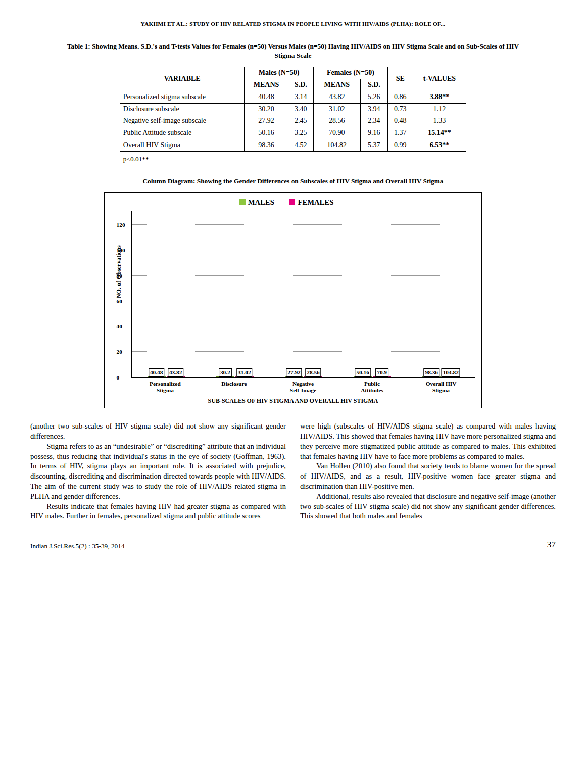YAKHMI ET AL.: STUDY OF HIV RELATED STIGMA IN PEOPLE LIVING WITH HIV/AIDS (PLHA): ROLE OF...
Table 1: Showing Means. S.D.'s and T-tests Values for Females (n=50) Versus Males (n=50) Having HIV/AIDS on HIV Stigma Scale and on Sub-Scales of HIV Stigma Scale
| VARIABLE | Males (N=50) | Females (N=50) | SE | t-VALUES |
| --- | --- | --- | --- | --- |
| MEANS | S.D. | MEANS | S.D. |
| Personalized stigma subscale | 40.48 | 3.14 | 43.82 | 5.26 | 0.86 | 3.88** |
| Disclosure subscale | 30.20 | 3.40 | 31.02 | 3.94 | 0.73 | 1.12 |
| Negative self-image subscale | 27.92 | 2.45 | 28.56 | 2.34 | 0.48 | 1.33 |
| Public Attitude subscale | 50.16 | 3.25 | 70.90 | 9.16 | 1.37 | 15.14** |
| Overall HIV Stigma | 98.36 | 4.52 | 104.82 | 5.37 | 0.99 | 6.53** |
p<0.01**
Column Diagram: Showing the Gender Differences on Subscales of HIV Stigma and Overall HIV Stigma
MALES FEMALES
NO. of Observations
120
100
80
60
40
20
0
40.48
43.82
30.2
31.02
27.92
28.56
50.16
70.9
98.36
104.82
Personalized
Stigma
Disclosure
Negative
Self-Image
Public
Attitudes
Overall HIV
Stigma
SUB-SCALES OF HIV STIGMA AND OVERALL HIV STIGMA
(another two sub-scales of HIV stigma scale) did not show any significant gender differences.
Stigma refers to as an “undesirable” or “discrediting” attribute that an individual possess, thus reducing that individual's status in the eye of society (Goffman, 1963). In terms of HIV, stigma plays an important role. It is associated with prejudice, discounting, discrediting and discrimination directed towards people with HIV/AIDS. The aim of the current study was to study the role of HIV/AIDS related stigma in PLHA and gender differences.
Results indicate that females having HIV had greater stigma as compared with HIV males. Further in females, personalized stigma and public attitude scores
were high (subscales of HIV/AIDS stigma scale) as compared with males having HIV/AIDS. This showed that females having HIV have more personalized stigma and they perceive more stigmatized public attitude as compared to males. This exhibited that females having HIV have to face more problems as compared to males.
Van Hollen (2010) also found that society tends to blame women for the spread of HIV/AIDS, and as a result, HIV-positive women face greater stigma and discrimination than HIV-positive men.
Additional, results also revealed that disclosure and negative self-image (another two sub-scales of HIV stigma scale) did not show any significant gender differences. This showed that both males and females
Indian J.Sci.Res.5(2) : 35-39, 2014
37